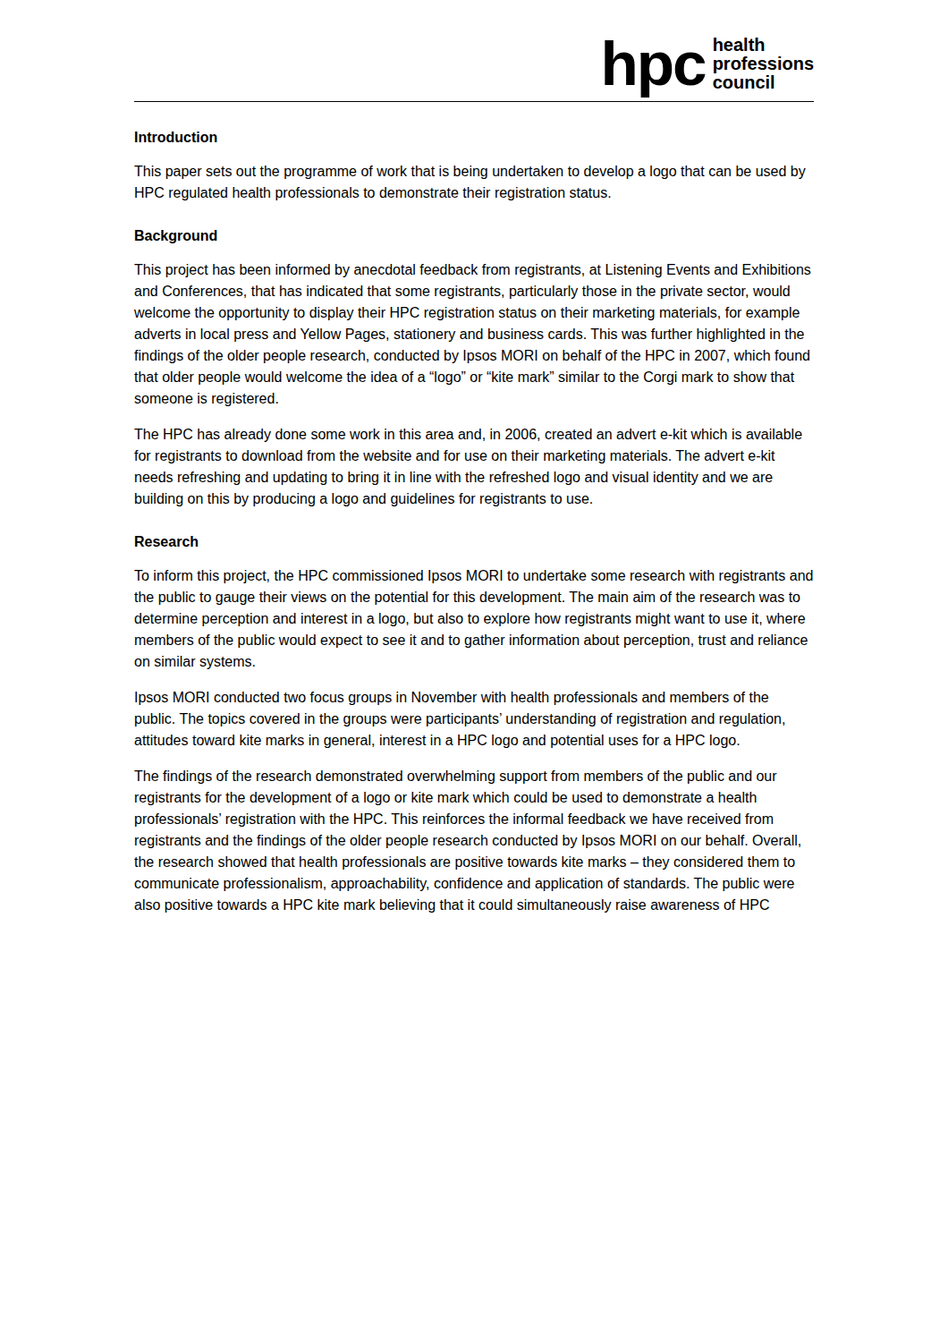hpc health
professions
council
Introduction
This paper sets out the programme of work that is being undertaken to develop a logo that can be used by HPC regulated health professionals to demonstrate their registration status.
Background
This project has been informed by anecdotal feedback from registrants, at Listening Events and Exhibitions and Conferences, that has indicated that some registrants, particularly those in the private sector, would welcome the opportunity to display their HPC registration status on their marketing materials, for example adverts in local press and Yellow Pages, stationery and business cards. This was further highlighted in the findings of the older people research, conducted by Ipsos MORI on behalf of the HPC in 2007, which found that older people would welcome the idea of a “logo” or “kite mark” similar to the Corgi mark to show that someone is registered.
The HPC has already done some work in this area and, in 2006, created an advert e-kit which is available for registrants to download from the website and for use on their marketing materials. The advert e-kit needs refreshing and updating to bring it in line with the refreshed logo and visual identity and we are building on this by producing a logo and guidelines for registrants to use.
Research
To inform this project, the HPC commissioned Ipsos MORI to undertake some research with registrants and the public to gauge their views on the potential for this development. The main aim of the research was to determine perception and interest in a logo, but also to explore how registrants might want to use it, where members of the public would expect to see it and to gather information about perception, trust and reliance on similar systems.
Ipsos MORI conducted two focus groups in November with health professionals and members of the public. The topics covered in the groups were participants’ understanding of registration and regulation, attitudes toward kite marks in general, interest in a HPC logo and potential uses for a HPC logo.
The findings of the research demonstrated overwhelming support from members of the public and our registrants for the development of a logo or kite mark which could be used to demonstrate a health professionals’ registration with the HPC. This reinforces the informal feedback we have received from registrants and the findings of the older people research conducted by Ipsos MORI on our behalf. Overall, the research showed that health professionals are positive towards kite marks – they considered them to communicate professionalism, approachability, confidence and application of standards. The public were also positive towards a HPC kite mark believing that it could simultaneously raise awareness of HPC